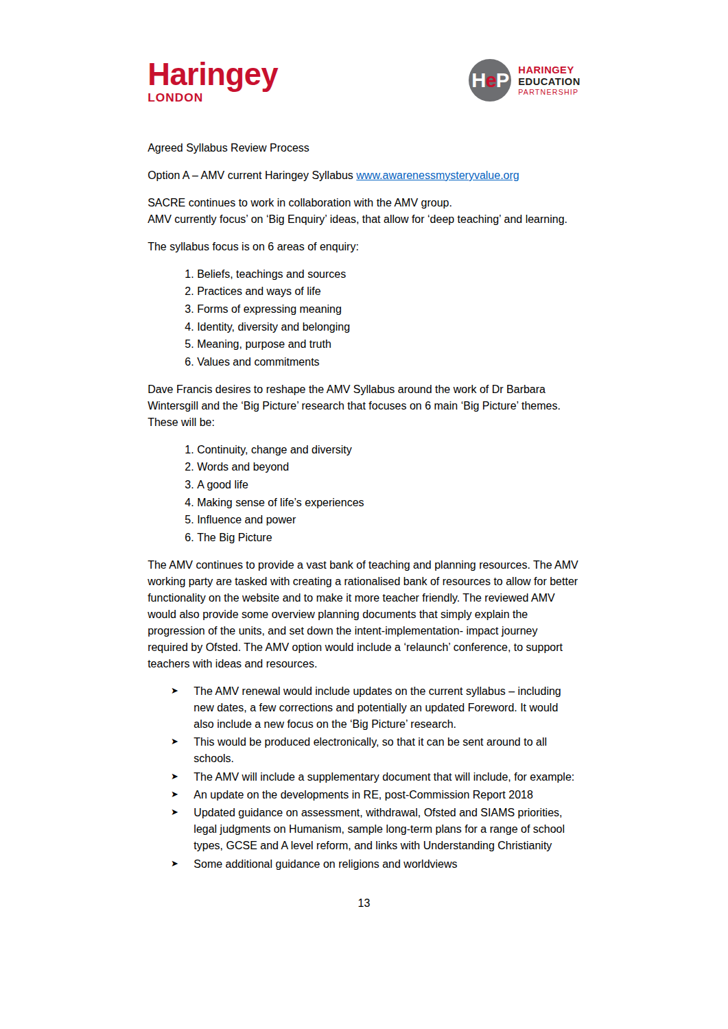Haringey LONDON
He P
HARINGEY
EDUCATION
PARTNERSHIP
Agreed Syllabus Review Process
Option A – AMV current Haringey Syllabus www.awarenessmysteryvalue.org
SACRE continues to work in collaboration with the AMV group.
AMV currently focus’ on ‘Big Enquiry’ ideas, that allow for ‘deep teaching’ and learning.
The syllabus focus is on 6 areas of enquiry:
Beliefs, teachings and sources
Practices and ways of life
Forms of expressing meaning
Identity, diversity and belonging
Meaning, purpose and truth
Values and commitments
Dave Francis desires to reshape the AMV Syllabus around the work of Dr Barbara Wintersgill and the ‘Big Picture’ research that focuses on 6 main ‘Big Picture’ themes. These will be:
Continuity, change and diversity
Words and beyond
A good life
Making sense of life’s experiences
Influence and power
The Big Picture
The AMV continues to provide a vast bank of teaching and planning resources. The AMV working party are tasked with creating a rationalised bank of resources to allow for better functionality on the website and to make it more teacher friendly. The reviewed AMV would also provide some overview planning documents that simply explain the progression of the units, and set down the intent-implementation- impact journey required by Ofsted. The AMV option would include a ‘relaunch’ conference, to support teachers with ideas and resources.
The AMV renewal would include updates on the current syllabus – including new dates, a few corrections and potentially an updated Foreword. It would also include a new focus on the ‘Big Picture’ research.
This would be produced electronically, so that it can be sent around to all schools.
The AMV will include a supplementary document that will include, for example:
An update on the developments in RE, post-Commission Report 2018
Updated guidance on assessment, withdrawal, Ofsted and SIAMS priorities, legal judgments on Humanism, sample long-term plans for a range of school types, GCSE and A level reform, and links with Understanding Christianity
Some additional guidance on religions and worldviews
13